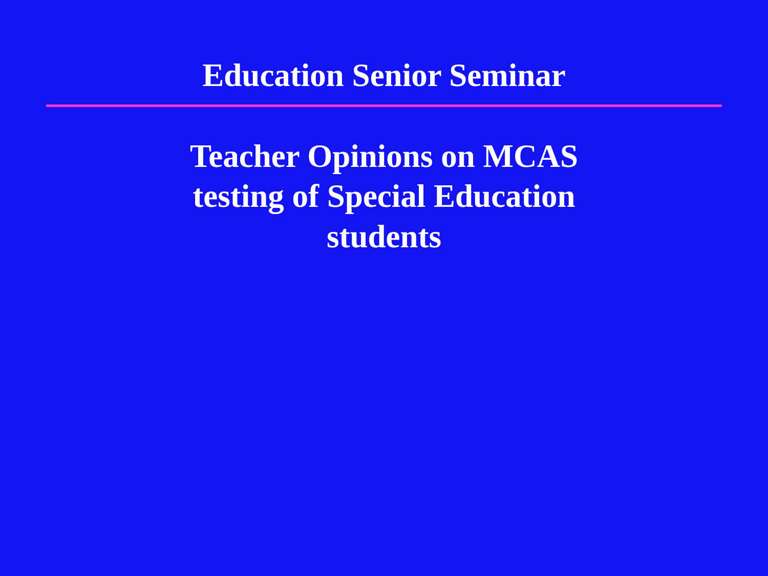Education Senior Seminar
Teacher Opinions on MCAS testing of Special Education students